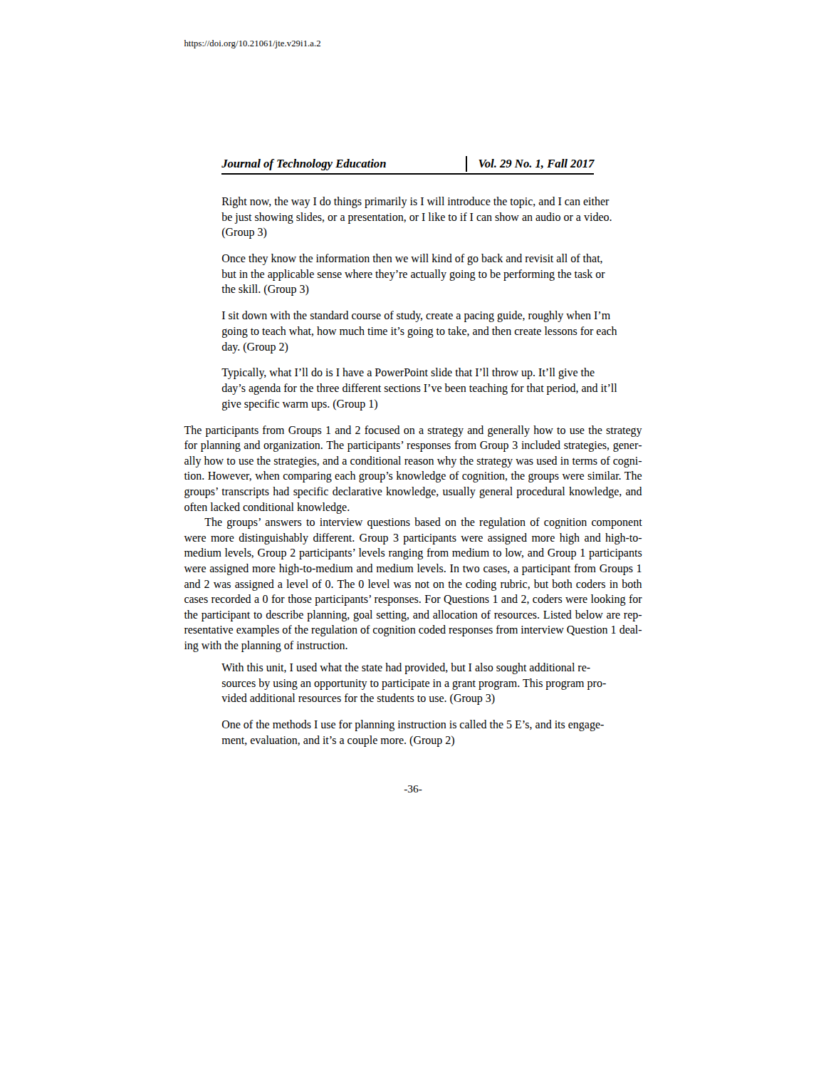https://doi.org/10.21061/jte.v29i1.a.2
Journal of Technology Education
Vol. 29 No. 1, Fall 2017
Right now, the way I do things primarily is I will introduce the topic, and I can either be just showing slides, or a presentation, or I like to if I can show an audio or a video. (Group 3)
Once they know the information then we will kind of go back and revisit all of that, but in the applicable sense where they’re actually going to be performing the task or the skill. (Group 3)
I sit down with the standard course of study, create a pacing guide, roughly when I’m going to teach what, how much time it’s going to take, and then create lessons for each day. (Group 2)
Typically, what I’ll do is I have a PowerPoint slide that I’ll throw up. It’ll give the day’s agenda for the three different sections I’ve been teaching for that period, and it’ll give specific warm ups. (Group 1)
The participants from Groups 1 and 2 focused on a strategy and generally how to use the strategy for planning and organization. The participants’ responses from Group 3 included strategies, generally how to use the strategies, and a conditional reason why the strategy was used in terms of cognition. However, when comparing each group’s knowledge of cognition, the groups were similar. The groups’ transcripts had specific declarative knowledge, usually general procedural knowledge, and often lacked conditional knowledge.
The groups’ answers to interview questions based on the regulation of cognition component were more distinguishably different. Group 3 participants were assigned more high and high-to-medium levels, Group 2 participants’ levels ranging from medium to low, and Group 1 participants were assigned more high-to-medium and medium levels. In two cases, a participant from Groups 1 and 2 was assigned a level of 0. The 0 level was not on the coding rubric, but both coders in both cases recorded a 0 for those participants’ responses. For Questions 1 and 2, coders were looking for the participant to describe planning, goal setting, and allocation of resources. Listed below are representative examples of the regulation of cognition coded responses from interview Question 1 dealing with the planning of instruction.
With this unit, I used what the state had provided, but I also sought additional resources by using an opportunity to participate in a grant program. This program provided additional resources for the students to use. (Group 3)
One of the methods I use for planning instruction is called the 5 E’s, and its engagement, evaluation, and it’s a couple more. (Group 2)
-36-